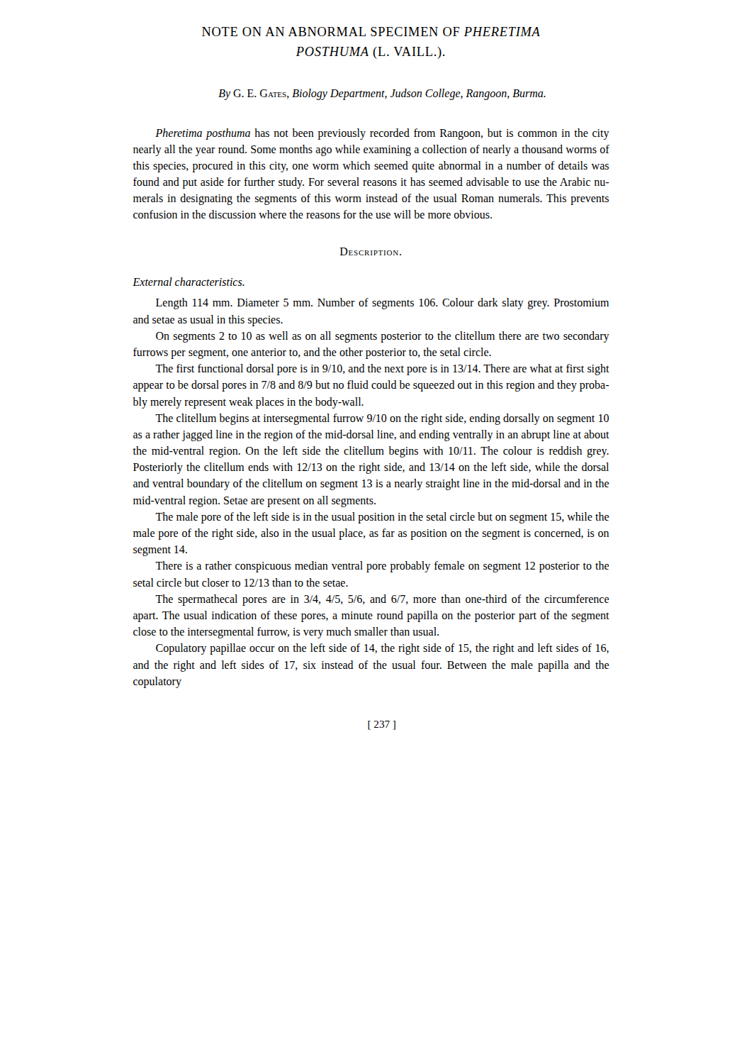Note on an Abnormal Specimen of Pheretima
Posthuma (L. Vaill.).
By G. E. Gates, Biology Department, Judson College, Rangoon, Burma.
Pheretima posthuma has not been previously recorded from Rangoon, but is common in the city nearly all the year round. Some months ago while examining a collection of nearly a thousand worms of this species, procured in this city, one worm which seemed quite abnormal in a number of details was found and put aside for further study. For several reasons it has seemed advisable to use the Arabic numerals in designating the segments of this worm instead of the usual Roman numerals. This prevents confusion in the discussion where the reasons for the use will be more obvious.
Description.
External characteristics.
Length 114 mm. Diameter 5 mm. Number of segments 106. Colour dark slaty grey. Prostomium and setae as usual in this species.
On segments 2 to 10 as well as on all segments posterior to the clitellum there are two secondary furrows per segment, one anterior to, and the other posterior to, the setal circle.
The first functional dorsal pore is in 9/10, and the next pore is in 13/14. There are what at first sight appear to be dorsal pores in 7/8 and 8/9 but no fluid could be squeezed out in this region and they probably merely represent weak places in the body-wall.
The clitellum begins at intersegmental furrow 9/10 on the right side, ending dorsally on segment 10 as a rather jagged line in the region of the mid-dorsal line, and ending ventrally in an abrupt line at about the mid-ventral region. On the left side the clitellum begins with 10/11. The colour is reddish grey. Posteriorly the clitellum ends with 12/13 on the right side, and 13/14 on the left side, while the dorsal and ventral boundary of the clitellum on segment 13 is a nearly straight line in the mid-dorsal and in the mid-ventral region. Setae are present on all segments.
The male pore of the left side is in the usual position in the setal circle but on segment 15, while the male pore of the right side, also in the usual place, as far as position on the segment is concerned, is on segment 14.
There is a rather conspicuous median ventral pore probably female on segment 12 posterior to the setal circle but closer to 12/13 than to the setae.
The spermathecal pores are in 3/4, 4/5, 5/6, and 6/7, more than one-third of the circumference apart. The usual indication of these pores, a minute round papilla on the posterior part of the segment close to the intersegmental furrow, is very much smaller than usual.
Copulatory papillae occur on the left side of 14, the right side of 15, the right and left sides of 16, and the right and left sides of 17, six instead of the usual four. Between the male papilla and the copulatory
[ 237 ]